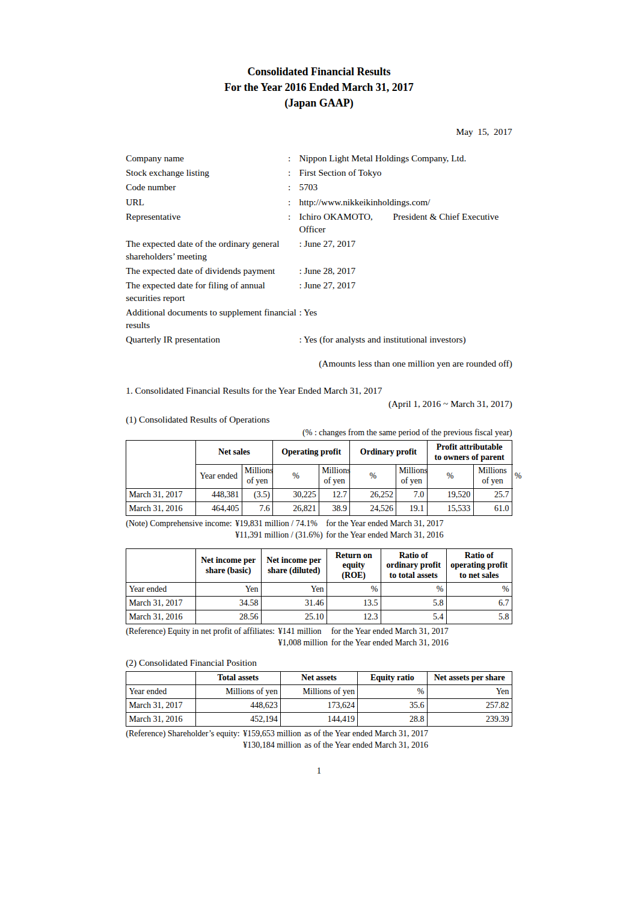Consolidated Financial Results
For the Year 2016 Ended March 31, 2017
(Japan GAAP)
May 15, 2017
| Company name | : | Nippon Light Metal Holdings Company, Ltd. |
| Stock exchange listing | : | First Section of Tokyo |
| Code number | : | 5703 |
| URL | : | http://www.nikkeikinholdings.com/ |
| Representative | : | Ichiro OKAMOTO, President & Chief Executive Officer |
| The expected date of the ordinary general shareholders’ meeting | : June 27, 2017 |
| The expected date of dividends payment | : June 28, 2017 |
| The expected date for filing of annual securities report | : June 27, 2017 |
| Additional documents to supplement financial results | : Yes |
| Quarterly IR presentation | : Yes (for analysts and institutional investors) |
(Amounts less than one million yen are rounded off)
1. Consolidated Financial Results for the Year Ended March 31, 2017
(April 1, 2016 ~ March 31, 2017)
(1) Consolidated Results of Operations
(% : changes from the same period of the previous fiscal year)
| | Net sales | Operating profit | Ordinary profit | Profit attributable to owners of parent |
| --- | --- | --- | --- | --- |
| Year ended | Millions of yen | % | Millions of yen | % | Millions of yen | % | Millions of yen | % |
| March 31, 2017 | 448,381 | (3.5) | 30,225 | 12.7 | 26,252 | 7.0 | 19,520 | 25.7 |
| March 31, 2016 | 464,405 | 7.6 | 26,821 | 38.9 | 24,526 | 19.1 | 15,533 | 61.0 |
| (Note) Comprehensive income: | ¥19,831 million / 74.1% | for the Year ended March 31, 2017 |
| | ¥11,391 million / (31.6%) | for the Year ended March 31, 2016 |
| | Net income per share (basic) | Net income per share (diluted) | Return on equity (ROE) | Ratio of ordinary profit to total assets | Ratio of operating profit to net sales |
| --- | --- | --- | --- | --- | --- |
| Year ended | Yen | Yen | % | % | % |
| March 31, 2017 | 34.58 | 31.46 | 13.5 | 5.8 | 6.7 |
| March 31, 2016 | 28.56 | 25.10 | 12.3 | 5.4 | 5.8 |
| (Reference) Equity in net profit of affiliates: | ¥141 million | for the Year ended March 31, 2017 |
| | ¥1,008 million | for the Year ended March 31, 2016 |
(2) Consolidated Financial Position
| | Total assets | Net assets | Equity ratio | Net assets per share |
| --- | --- | --- | --- | --- |
| Year ended | Millions of yen | Millions of yen | % | Yen |
| March 31, 2017 | 448,623 | 173,624 | 35.6 | 257.82 |
| March 31, 2016 | 452,194 | 144,419 | 28.8 | 239.39 |
| (Reference) Shareholder’s equity: | ¥159,653 million | as of the Year ended March 31, 2017 |
| | ¥130,184 million | as of the Year ended March 31, 2016 |
1